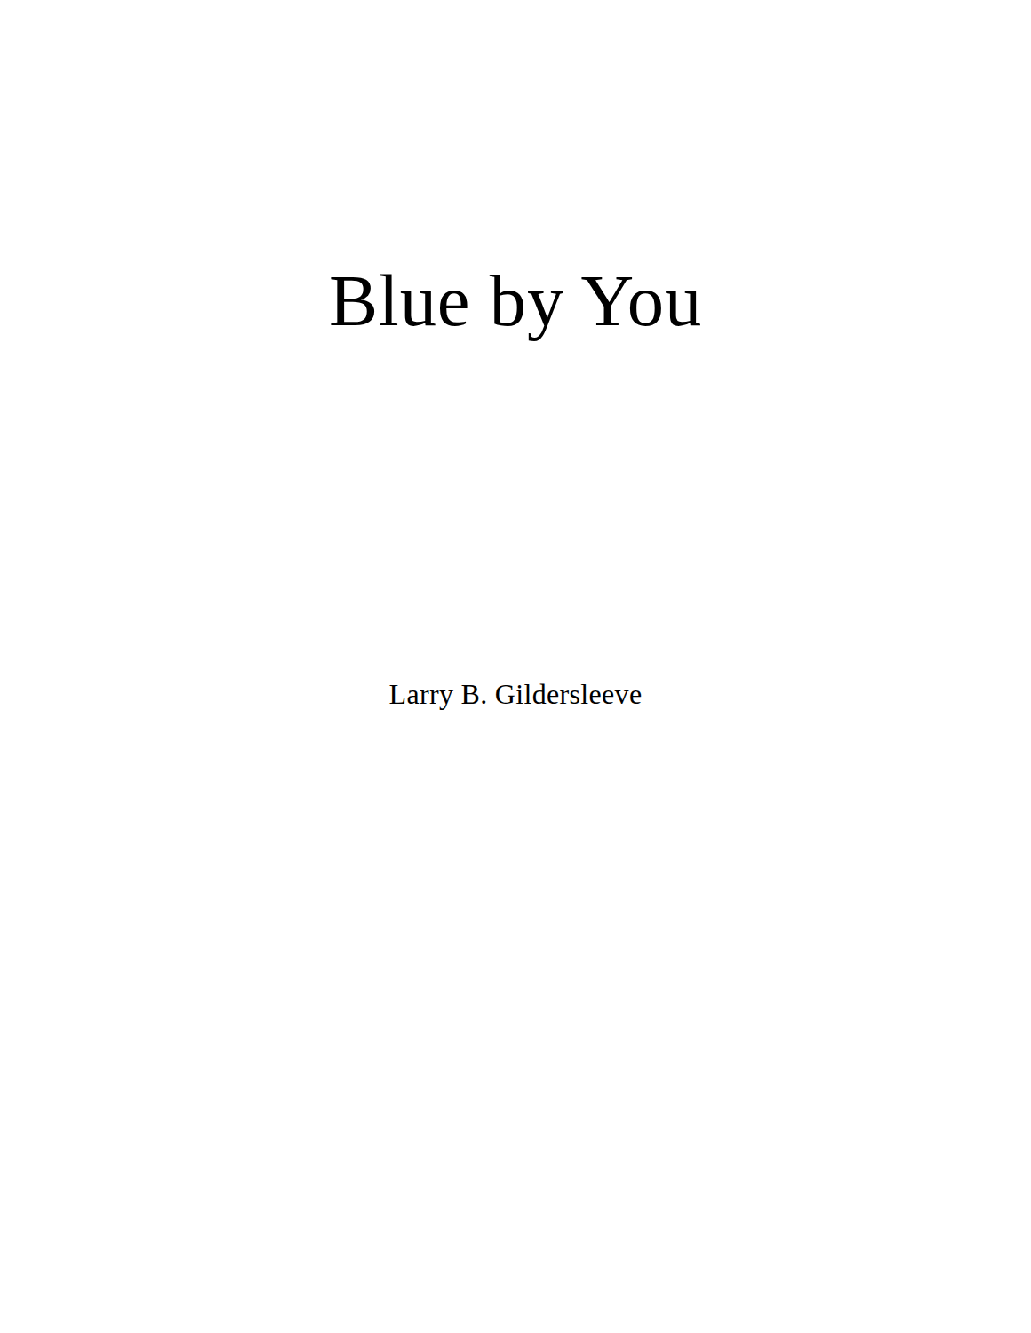Blue by You
Larry B. Gildersleeve